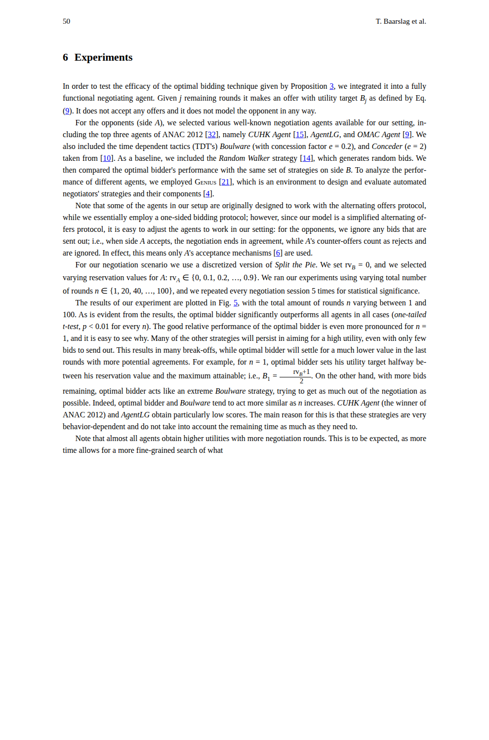50 T. Baarslag et al.
6 Experiments
In order to test the efficacy of the optimal bidding technique given by Proposition 3, we integrated it into a fully functional negotiating agent. Given j remaining rounds it makes an offer with utility target Bj as defined by Eq. (9). It does not accept any offers and it does not model the opponent in any way.
For the opponents (side A), we selected various well-known negotiation agents available for our setting, including the top three agents of ANAC 2012 [32], namely CUHK Agent [15], AgentLG, and OMAC Agent [9]. We also included the time dependent tactics (TDT's) Boulware (with concession factor e = 0.2), and Conceder (e = 2) taken from [10]. As a baseline, we included the Random Walker strategy [14], which generates random bids. We then compared the optimal bidder's performance with the same set of strategies on side B. To analyze the performance of different agents, we employed Genius [21], which is an environment to design and evaluate automated negotiators' strategies and their components [4].
Note that some of the agents in our setup are originally designed to work with the alternating offers protocol, while we essentially employ a one-sided bidding protocol; however, since our model is a simplified alternating offers protocol, it is easy to adjust the agents to work in our setting: for the opponents, we ignore any bids that are sent out; i.e., when side A accepts, the negotiation ends in agreement, while A's counter-offers count as rejects and are ignored. In effect, this means only A's acceptance mechanisms [6] are used.
For our negotiation scenario we use a discretized version of Split the Pie. We set rvB = 0, and we selected varying reservation values for A: rvA ∈ {0, 0.1, 0.2, …, 0.9}. We ran our experiments using varying total number of rounds n ∈ {1, 20, 40, …, 100}, and we repeated every negotiation session 5 times for statistical significance.
The results of our experiment are plotted in Fig. 5, with the total amount of rounds n varying between 1 and 100. As is evident from the results, the optimal bidder significantly outperforms all agents in all cases (one-tailed t-test, p < 0.01 for every n). The good relative performance of the optimal bidder is even more pronounced for n = 1, and it is easy to see why. Many of the other strategies will persist in aiming for a high utility, even with only few bids to send out. This results in many break-offs, while optimal bidder will settle for a much lower value in the last rounds with more potential agreements. For example, for n = 1, optimal bidder sets his utility target halfway between his reservation value and the maximum attainable; i.e., B1 = rvB+12. On the other hand, with more bids remaining, optimal bidder acts like an extreme Boulware strategy, trying to get as much out of the negotiation as possible. Indeed, optimal bidder and Boulware tend to act more similar as n increases. CUHK Agent (the winner of ANAC 2012) and AgentLG obtain particularly low scores. The main reason for this is that these strategies are very behavior-dependent and do not take into account the remaining time as much as they need to.
Note that almost all agents obtain higher utilities with more negotiation rounds. This is to be expected, as more time allows for a more fine-grained search of what